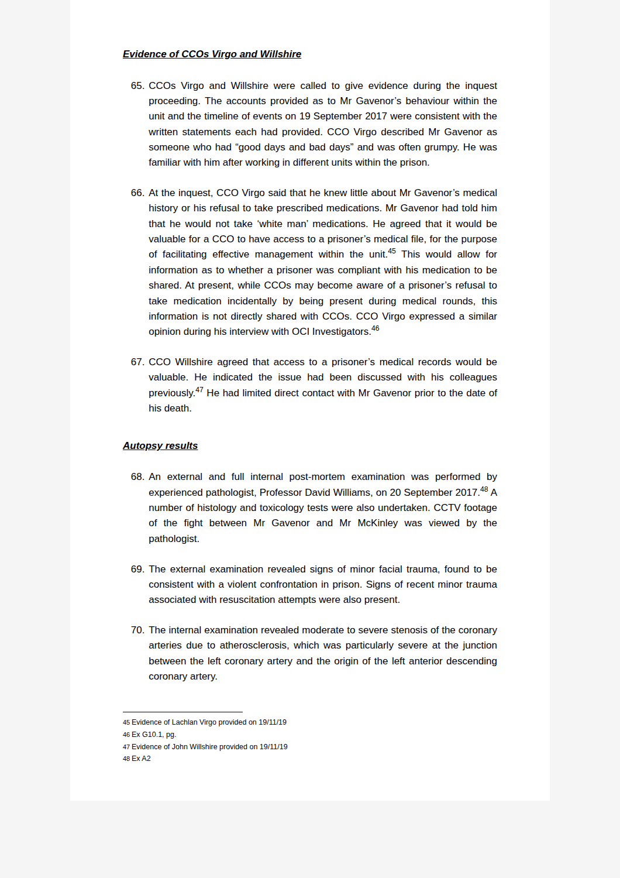Evidence of CCOs Virgo and Willshire
65. CCOs Virgo and Willshire were called to give evidence during the inquest proceeding. The accounts provided as to Mr Gavenor’s behaviour within the unit and the timeline of events on 19 September 2017 were consistent with the written statements each had provided. CCO Virgo described Mr Gavenor as someone who had “good days and bad days” and was often grumpy. He was familiar with him after working in different units within the prison.
66. At the inquest, CCO Virgo said that he knew little about Mr Gavenor’s medical history or his refusal to take prescribed medications. Mr Gavenor had told him that he would not take ‘white man’ medications. He agreed that it would be valuable for a CCO to have access to a prisoner’s medical file, for the purpose of facilitating effective management within the unit.45 This would allow for information as to whether a prisoner was compliant with his medication to be shared. At present, while CCOs may become aware of a prisoner’s refusal to take medication incidentally by being present during medical rounds, this information is not directly shared with CCOs. CCO Virgo expressed a similar opinion during his interview with OCI Investigators.46
67. CCO Willshire agreed that access to a prisoner’s medical records would be valuable. He indicated the issue had been discussed with his colleagues previously.47 He had limited direct contact with Mr Gavenor prior to the date of his death.
Autopsy results
68. An external and full internal post-mortem examination was performed by experienced pathologist, Professor David Williams, on 20 September 2017.48 A number of histology and toxicology tests were also undertaken. CCTV footage of the fight between Mr Gavenor and Mr McKinley was viewed by the pathologist.
69. The external examination revealed signs of minor facial trauma, found to be consistent with a violent confrontation in prison. Signs of recent minor trauma associated with resuscitation attempts were also present.
70. The internal examination revealed moderate to severe stenosis of the coronary arteries due to atherosclerosis, which was particularly severe at the junction between the left coronary artery and the origin of the left anterior descending coronary artery.
45Evidence of Lachlan Virgo provided on 19/11/19
46Ex G10.1, pg.
47Evidence of John Willshire provided on 19/11/19
48Ex A2